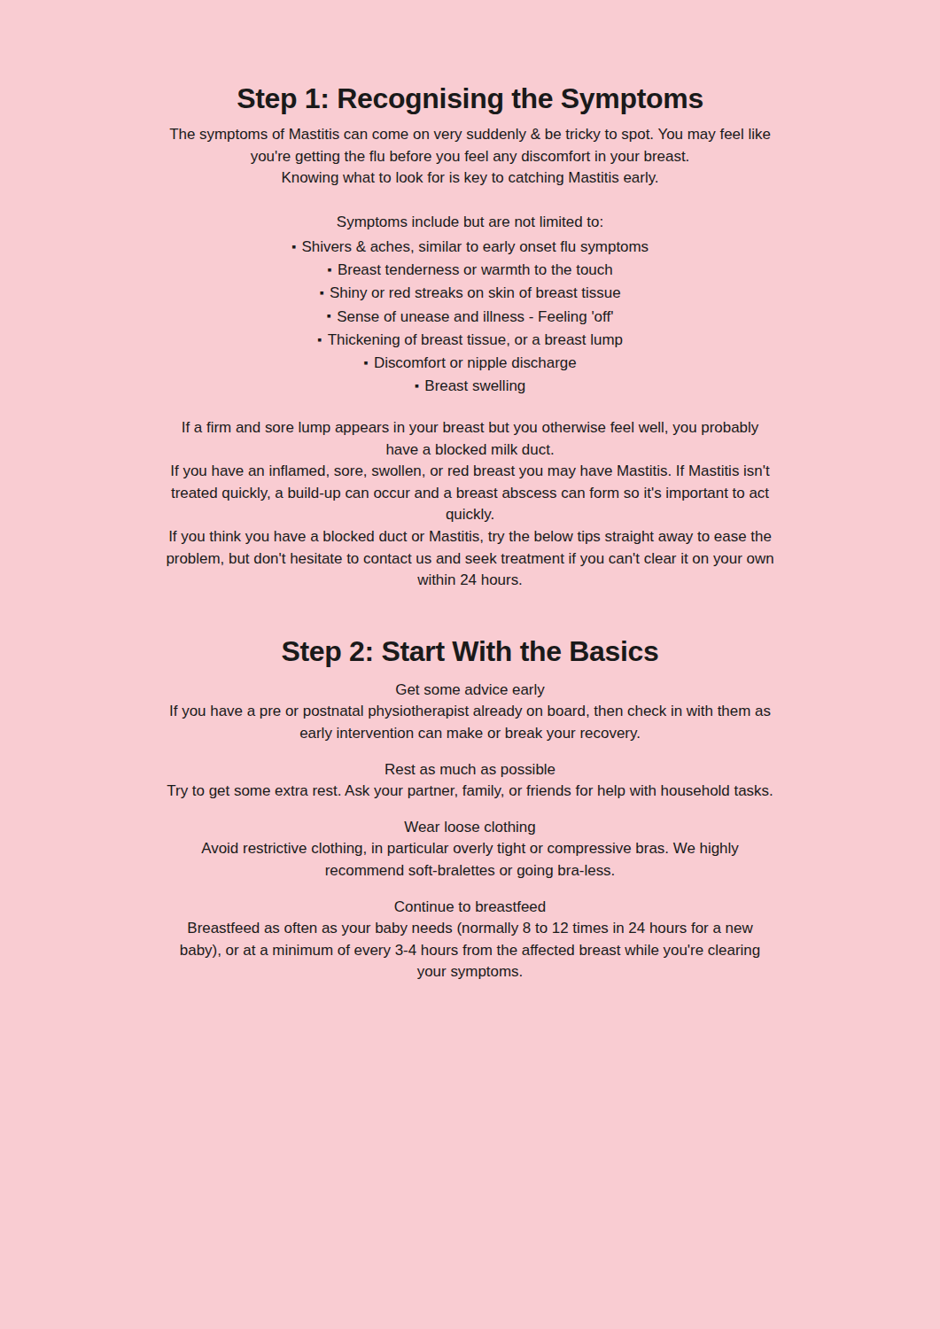Step 1: Recognising the Symptoms
The symptoms of Mastitis can come on very suddenly & be tricky to spot. You may feel like you're getting the flu before you feel any discomfort in your breast.
Knowing what to look for is key to catching Mastitis early.
Symptoms include but are not limited to:
Shivers & aches, similar to early onset flu symptoms
Breast tenderness or warmth to the touch
Shiny or red streaks on skin of breast tissue
Sense of unease and illness - Feeling 'off'
Thickening of breast tissue, or a breast lump
Discomfort or nipple discharge
Breast swelling
If a firm and sore lump appears in your breast but you otherwise feel well, you probably have a blocked milk duct.
If you have an inflamed, sore, swollen, or red breast you may have Mastitis. If Mastitis isn't treated quickly, a build-up can occur and a breast abscess can form so it's important to act quickly.
If you think you have a blocked duct or Mastitis, try the below tips straight away to ease the problem, but don't hesitate to contact us and seek treatment if you can't clear it on your own within 24 hours.
Step 2: Start With the Basics
Get some advice early
If you have a pre or postnatal physiotherapist already on board, then check in with them as early intervention can make or break your recovery.
Rest as much as possible
Try to get some extra rest. Ask your partner, family, or friends for help with household tasks.
Wear loose clothing
Avoid restrictive clothing, in particular overly tight or compressive bras. We highly recommend soft-bralettes or going bra-less.
Continue to breastfeed
Breastfeed as often as your baby needs (normally 8 to 12 times in 24 hours for a new baby), or at a minimum of every 3-4 hours from the affected breast while you're clearing your symptoms.